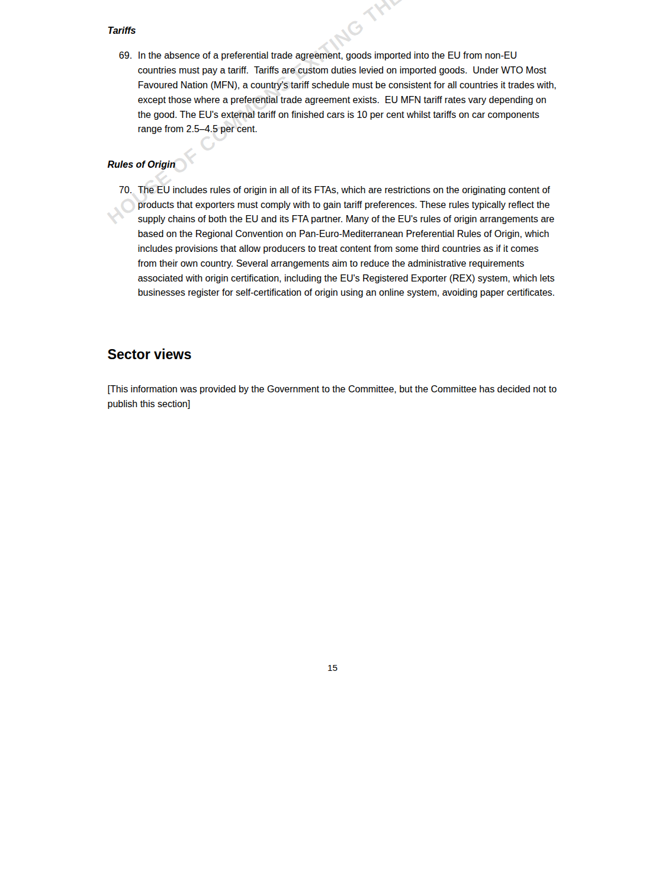HOUSE OF COMMONS EXITING THE EUROPEAN UNION COMMITTEE
Tariffs
69. In the absence of a preferential trade agreement, goods imported into the EU from non-EU countries must pay a tariff. Tariffs are custom duties levied on imported goods. Under WTO Most Favoured Nation (MFN), a country's tariff schedule must be consistent for all countries it trades with, except those where a preferential trade agreement exists. EU MFN tariff rates vary depending on the good. The EU's external tariff on finished cars is 10 per cent whilst tariffs on car components range from 2.5–4.5 per cent.
Rules of Origin
70. The EU includes rules of origin in all of its FTAs, which are restrictions on the originating content of products that exporters must comply with to gain tariff preferences. These rules typically reflect the supply chains of both the EU and its FTA partner. Many of the EU's rules of origin arrangements are based on the Regional Convention on Pan-Euro-Mediterranean Preferential Rules of Origin, which includes provisions that allow producers to treat content from some third countries as if it comes from their own country. Several arrangements aim to reduce the administrative requirements associated with origin certification, including the EU's Registered Exporter (REX) system, which lets businesses register for self-certification of origin using an online system, avoiding paper certificates.
Sector views
[This information was provided by the Government to the Committee, but the Committee has decided not to publish this section]
15